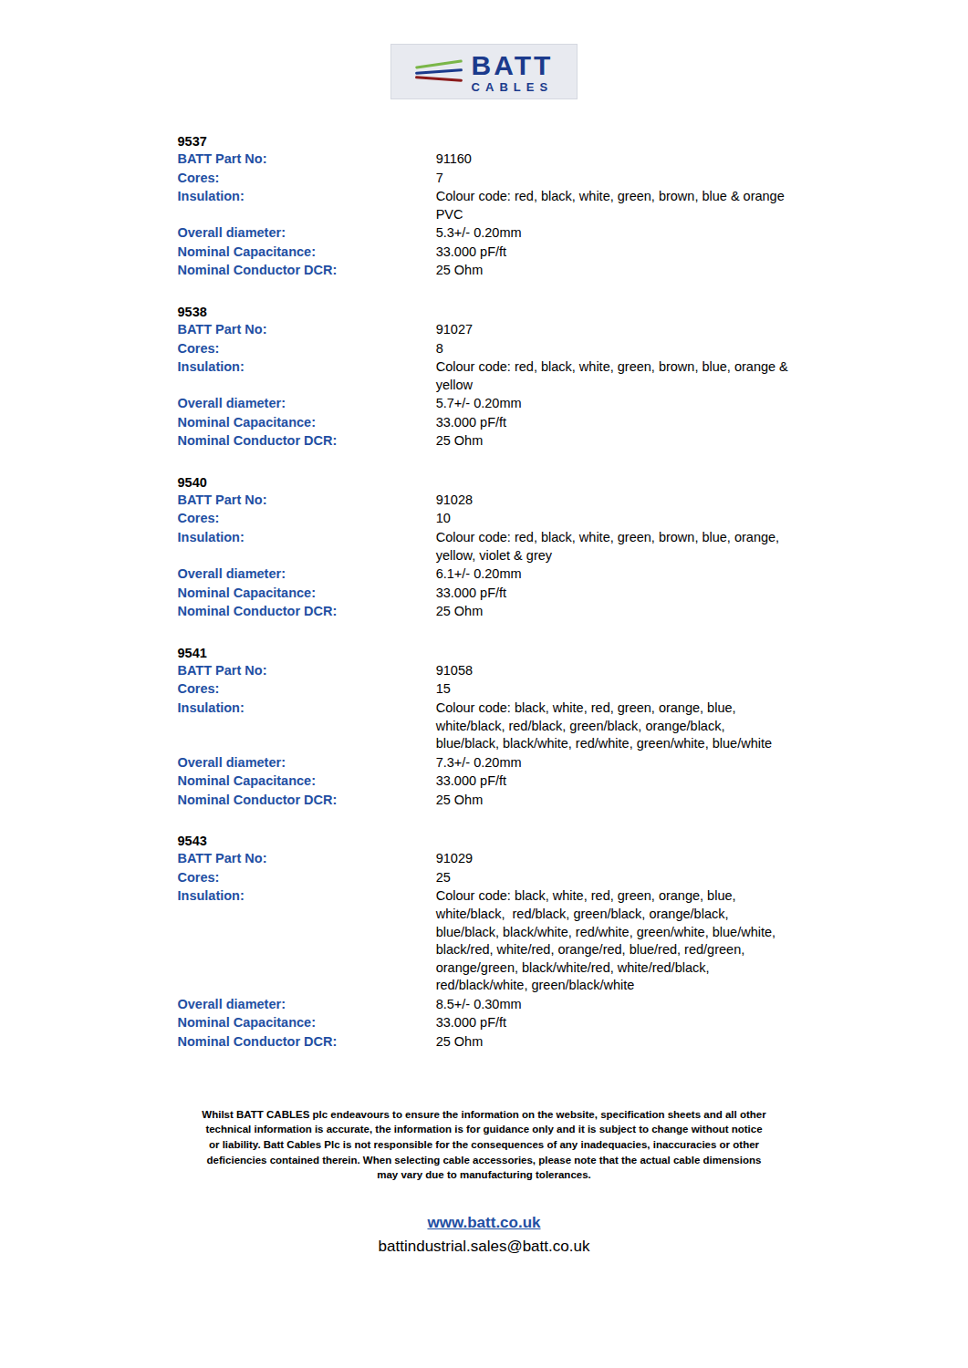BATT
CABLES
9537
| BATT Part No: | 91160 |
| Cores: | 7 |
| Insulation: | Colour code: red, black, white, green, brown, blue & orange PVC |
| Overall diameter: | 5.3+/- 0.20mm |
| Nominal Capacitance: | 33.000 pF/ft |
| Nominal Conductor DCR: | 25 Ohm |
9538
| BATT Part No: | 91027 |
| Cores: | 8 |
| Insulation: | Colour code: red, black, white, green, brown, blue, orange & yellow |
| Overall diameter: | 5.7+/- 0.20mm |
| Nominal Capacitance: | 33.000 pF/ft |
| Nominal Conductor DCR: | 25 Ohm |
9540
| BATT Part No: | 91028 |
| Cores: | 10 |
| Insulation: | Colour code: red, black, white, green, brown, blue, orange, yellow, violet & grey |
| Overall diameter: | 6.1+/- 0.20mm |
| Nominal Capacitance: | 33.000 pF/ft |
| Nominal Conductor DCR: | 25 Ohm |
9541
| BATT Part No: | 91058 |
| Cores: | 15 |
| Insulation: | Colour code: black, white, red, green, orange, blue, white/black, red/black, green/black, orange/black, blue/black, black/white, red/white, green/white, blue/white |
| Overall diameter: | 7.3+/- 0.20mm |
| Nominal Capacitance: | 33.000 pF/ft |
| Nominal Conductor DCR: | 25 Ohm |
9543
| BATT Part No: | 91029 |
| Cores: | 25 |
| Insulation: | Colour code: black, white, red, green, orange, blue, white/black, red/black, green/black, orange/black, blue/black, black/white, red/white, green/white, blue/white, black/red, white/red, orange/red, blue/red, red/green, orange/green, black/white/red, white/red/black, red/black/white, green/black/white |
| Overall diameter: | 8.5+/- 0.30mm |
| Nominal Capacitance: | 33.000 pF/ft |
| Nominal Conductor DCR: | 25 Ohm |
Whilst BATT CABLES plc endeavours to ensure the information on the website, specification sheets and all other technical information is accurate, the information is for guidance only and it is subject to change without notice or liability. Batt Cables Plc is not responsible for the consequences of any inadequacies, inaccuracies or other deficiencies contained therein. When selecting cable accessories, please note that the actual cable dimensions may vary due to manufacturing tolerances.
www.batt.co.uk
battindustrial.sales@batt.co.uk